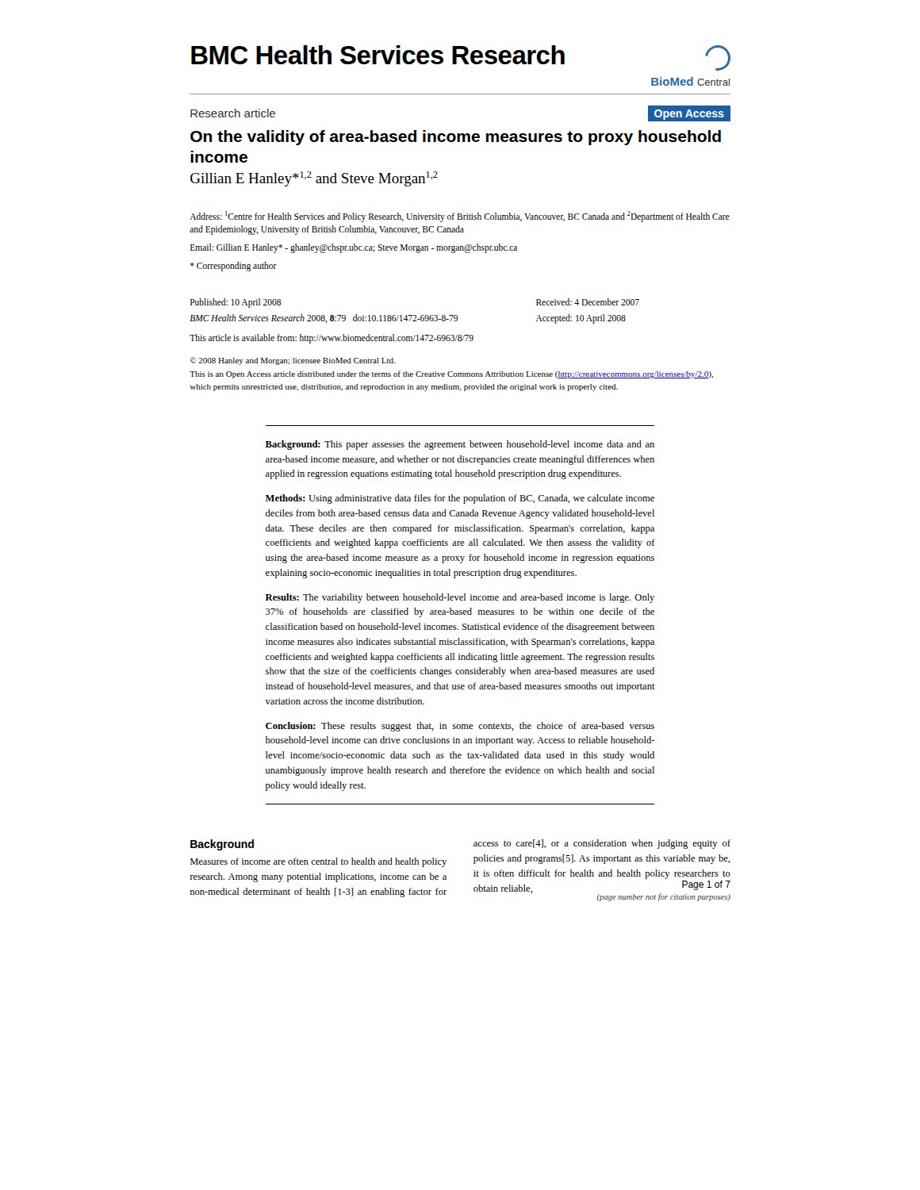BMC Health Services Research
BioMed Central
Research article
Open Access
On the validity of area-based income measures to proxy household income
Gillian E Hanley*1,2 and Steve Morgan1,2
Address: 1Centre for Health Services and Policy Research, University of British Columbia, Vancouver, BC Canada and 2Department of Health Care and Epidemiology, University of British Columbia, Vancouver, BC Canada
Email: Gillian E Hanley* - ghanley@chspr.ubc.ca; Steve Morgan - morgan@chspr.ubc.ca
* Corresponding author
Published: 10 April 2008
BMC Health Services Research 2008, 8:79 doi:10.1186/1472-6963-8-79
This article is available from: http://www.biomedcentral.com/1472-6963/8/79
Received: 4 December 2007
Accepted: 10 April 2008
© 2008 Hanley and Morgan; licensee BioMed Central Ltd.
This is an Open Access article distributed under the terms of the Creative Commons Attribution License (http://creativecommons.org/licenses/by/2.0), which permits unrestricted use, distribution, and reproduction in any medium, provided the original work is properly cited.
Background: This paper assesses the agreement between household-level income data and an area-based income measure, and whether or not discrepancies create meaningful differences when applied in regression equations estimating total household prescription drug expenditures.
Methods: Using administrative data files for the population of BC, Canada, we calculate income deciles from both area-based census data and Canada Revenue Agency validated household-level data. These deciles are then compared for misclassification. Spearman's correlation, kappa coefficients and weighted kappa coefficients are all calculated. We then assess the validity of using the area-based income measure as a proxy for household income in regression equations explaining socio-economic inequalities in total prescription drug expenditures.
Results: The variability between household-level income and area-based income is large. Only 37% of households are classified by area-based measures to be within one decile of the classification based on household-level incomes. Statistical evidence of the disagreement between income measures also indicates substantial misclassification, with Spearman's correlations, kappa coefficients and weighted kappa coefficients all indicating little agreement. The regression results show that the size of the coefficients changes considerably when area-based measures are used instead of household-level measures, and that use of area-based measures smooths out important variation across the income distribution.
Conclusion: These results suggest that, in some contexts, the choice of area-based versus household-level income can drive conclusions in an important way. Access to reliable household-level income/socio-economic data such as the tax-validated data used in this study would unambiguously improve health research and therefore the evidence on which health and social policy would ideally rest.
Background
Measures of income are often central to health and health policy research. Among many potential implications, income can be a non-medical determinant of health [1-3] an enabling factor for access to care[4], or a consideration when judging equity of policies and programs[5]. As important as this variable may be, it is often difficult for health and health policy researchers to obtain reliable,
Page 1 of 7
(page number not for citation purposes)